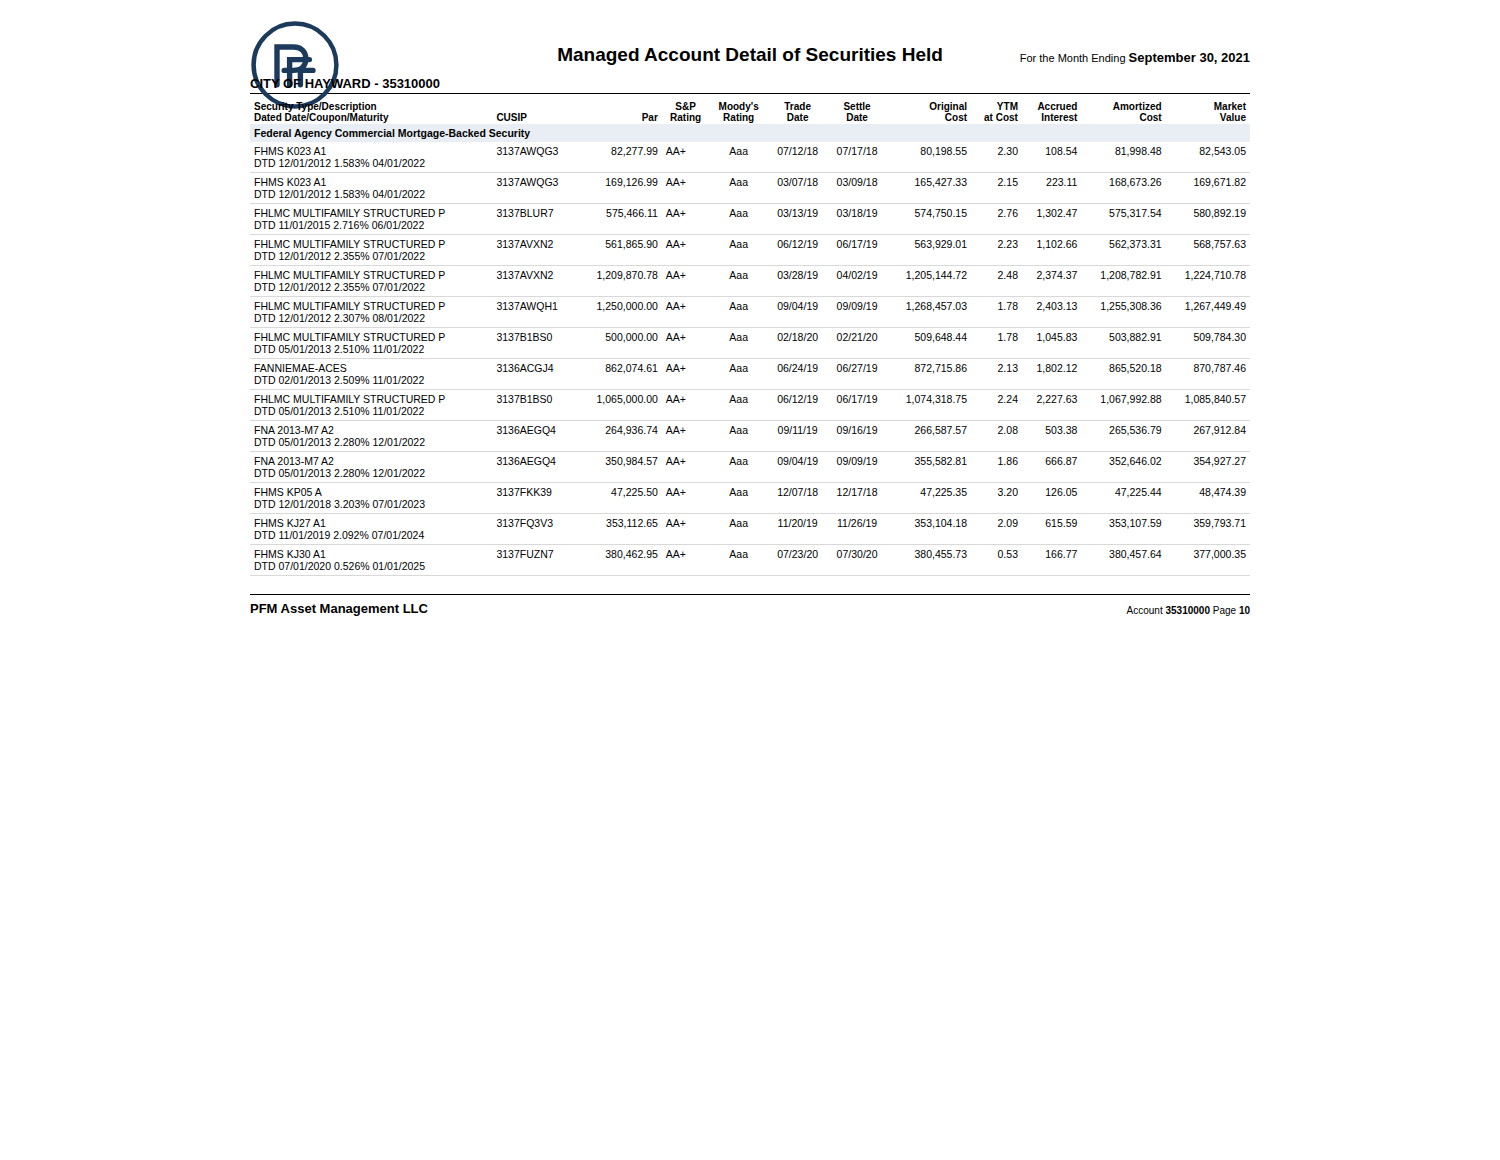For the Month Ending September 30, 2021
Managed Account Detail of Securities Held
CITY OF HAYWARD - 35310000
| Security Type/Description Dated Date/Coupon/Maturity | CUSIP | Par | S&P Rating | Moody's Rating | Trade Date | Settle Date | Original Cost | YTM at Cost | Accrued Interest | Amortized Cost | Market Value |
| --- | --- | --- | --- | --- | --- | --- | --- | --- | --- | --- | --- |
| Federal Agency Commercial Mortgage-Backed Security |
| FHMS K023 A1 DTD 12/01/2012 1.583% 04/01/2022 | 3137AWQG3 | 82,277.99 | AA+ | Aaa | 07/12/18 | 07/17/18 | 80,198.55 | 2.30 | 108.54 | 81,998.48 | 82,543.05 |
| FHMS K023 A1 DTD 12/01/2012 1.583% 04/01/2022 | 3137AWQG3 | 169,126.99 | AA+ | Aaa | 03/07/18 | 03/09/18 | 165,427.33 | 2.15 | 223.11 | 168,673.26 | 169,671.82 |
| FHLMC MULTIFAMILY STRUCTURED P DTD 11/01/2015 2.716% 06/01/2022 | 3137BLUR7 | 575,466.11 | AA+ | Aaa | 03/13/19 | 03/18/19 | 574,750.15 | 2.76 | 1,302.47 | 575,317.54 | 580,892.19 |
| FHLMC MULTIFAMILY STRUCTURED P DTD 12/01/2012 2.355% 07/01/2022 | 3137AVXN2 | 561,865.90 | AA+ | Aaa | 06/12/19 | 06/17/19 | 563,929.01 | 2.23 | 1,102.66 | 562,373.31 | 568,757.63 |
| FHLMC MULTIFAMILY STRUCTURED P DTD 12/01/2012 2.355% 07/01/2022 | 3137AVXN2 | 1,209,870.78 | AA+ | Aaa | 03/28/19 | 04/02/19 | 1,205,144.72 | 2.48 | 2,374.37 | 1,208,782.91 | 1,224,710.78 |
| FHLMC MULTIFAMILY STRUCTURED P DTD 12/01/2012 2.307% 08/01/2022 | 3137AWQH1 | 1,250,000.00 | AA+ | Aaa | 09/04/19 | 09/09/19 | 1,268,457.03 | 1.78 | 2,403.13 | 1,255,308.36 | 1,267,449.49 |
| FHLMC MULTIFAMILY STRUCTURED P DTD 05/01/2013 2.510% 11/01/2022 | 3137B1BS0 | 500,000.00 | AA+ | Aaa | 02/18/20 | 02/21/20 | 509,648.44 | 1.78 | 1,045.83 | 503,882.91 | 509,784.30 |
| FANNIEMAE-ACES DTD 02/01/2013 2.509% 11/01/2022 | 3136ACGJ4 | 862,074.61 | AA+ | Aaa | 06/24/19 | 06/27/19 | 872,715.86 | 2.13 | 1,802.12 | 865,520.18 | 870,787.46 |
| FHLMC MULTIFAMILY STRUCTURED P DTD 05/01/2013 2.510% 11/01/2022 | 3137B1BS0 | 1,065,000.00 | AA+ | Aaa | 06/12/19 | 06/17/19 | 1,074,318.75 | 2.24 | 2,227.63 | 1,067,992.88 | 1,085,840.57 |
| FNA 2013-M7 A2 DTD 05/01/2013 2.280% 12/01/2022 | 3136AEGQ4 | 264,936.74 | AA+ | Aaa | 09/11/19 | 09/16/19 | 266,587.57 | 2.08 | 503.38 | 265,536.79 | 267,912.84 |
| FNA 2013-M7 A2 DTD 05/01/2013 2.280% 12/01/2022 | 3136AEGQ4 | 350,984.57 | AA+ | Aaa | 09/04/19 | 09/09/19 | 355,582.81 | 1.86 | 666.87 | 352,646.02 | 354,927.27 |
| FHMS KP05 A DTD 12/01/2018 3.203% 07/01/2023 | 3137FKK39 | 47,225.50 | AA+ | Aaa | 12/07/18 | 12/17/18 | 47,225.35 | 3.20 | 126.05 | 47,225.44 | 48,474.39 |
| FHMS KJ27 A1 DTD 11/01/2019 2.092% 07/01/2024 | 3137FQ3V3 | 353,112.65 | AA+ | Aaa | 11/20/19 | 11/26/19 | 353,104.18 | 2.09 | 615.59 | 353,107.59 | 359,793.71 |
| FHMS KJ30 A1 DTD 07/01/2020 0.526% 01/01/2025 | 3137FUZN7 | 380,462.95 | AA+ | Aaa | 07/23/20 | 07/30/20 | 380,455.73 | 0.53 | 166.77 | 380,457.64 | 377,000.35 |
PFM Asset Management LLC
Account 35310000 Page 10